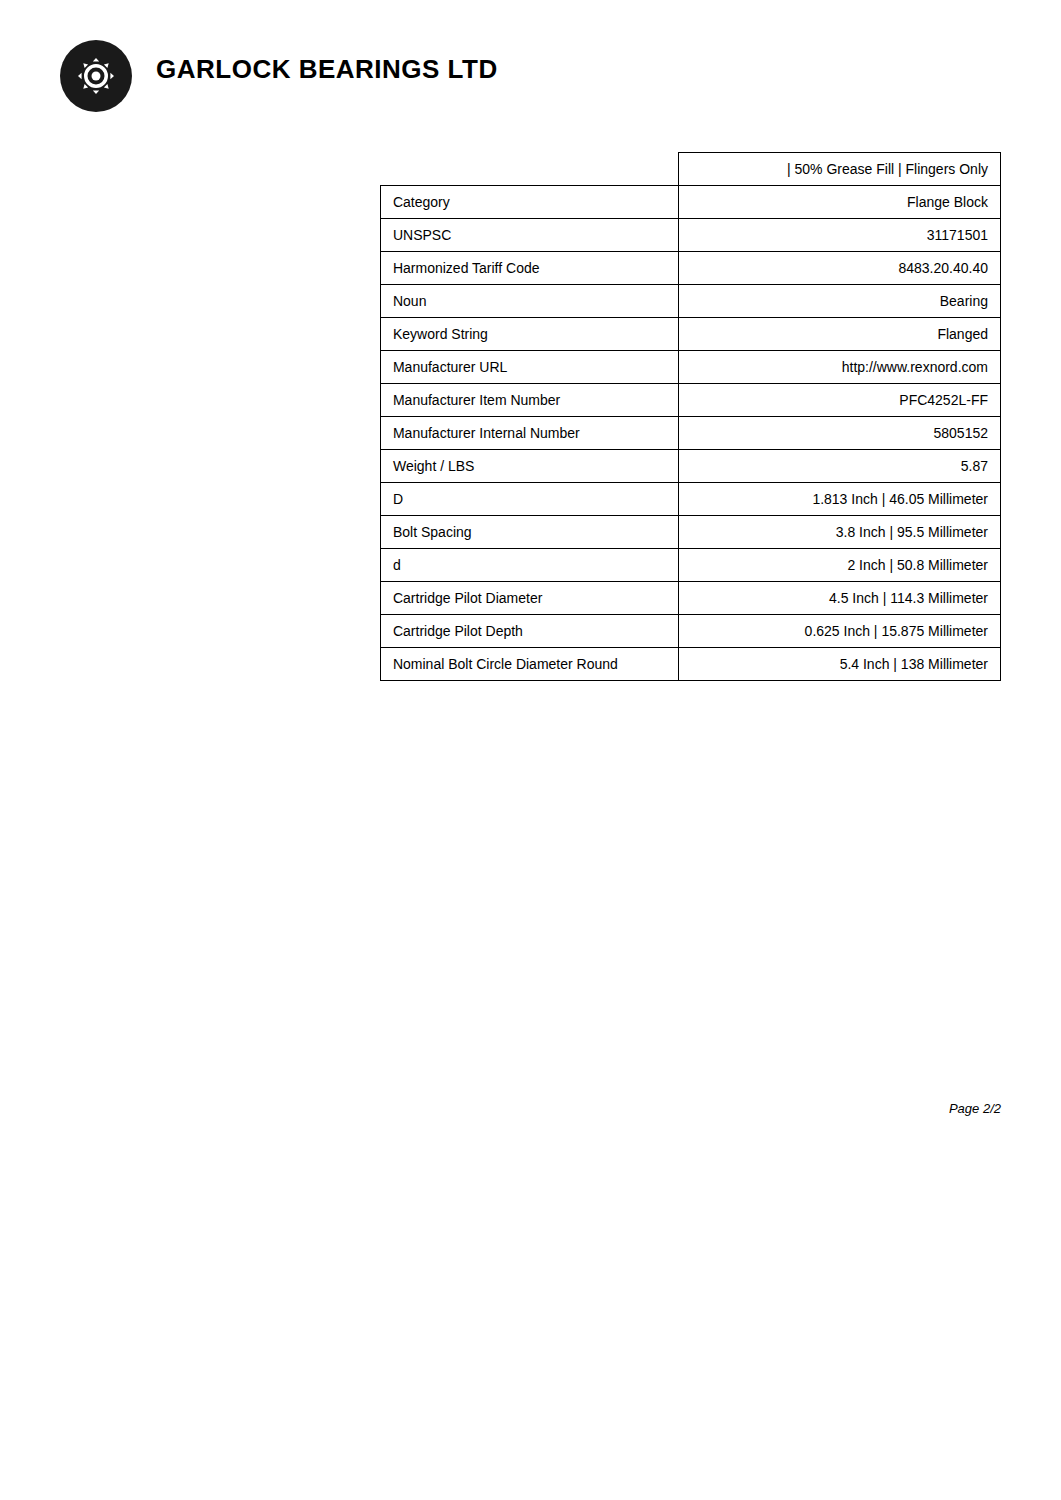GARLOCK BEARINGS LTD
| | / 50% Grease Fill / Flingers Only |
| Category | Flange Block |
| UNSPSC | 31171501 |
| Harmonized Tariff Code | 8483.20.40.40 |
| Noun | Bearing |
| Keyword String | Flanged |
| Manufacturer URL | http://www.rexnord.com |
| Manufacturer Item Number | PFC4252L-FF |
| Manufacturer Internal Number | 5805152 |
| Weight / LBS | 5.87 |
| D | 1.813 Inch / 46.05 Millimeter |
| Bolt Spacing | 3.8 Inch / 95.5 Millimeter |
| d | 2 Inch / 50.8 Millimeter |
| Cartridge Pilot Diameter | 4.5 Inch / 114.3 Millimeter |
| Cartridge Pilot Depth | 0.625 Inch / 15.875 Millimeter |
| Nominal Bolt Circle Diameter Round | 5.4 Inch / 138 Millimeter |
Page 2/2